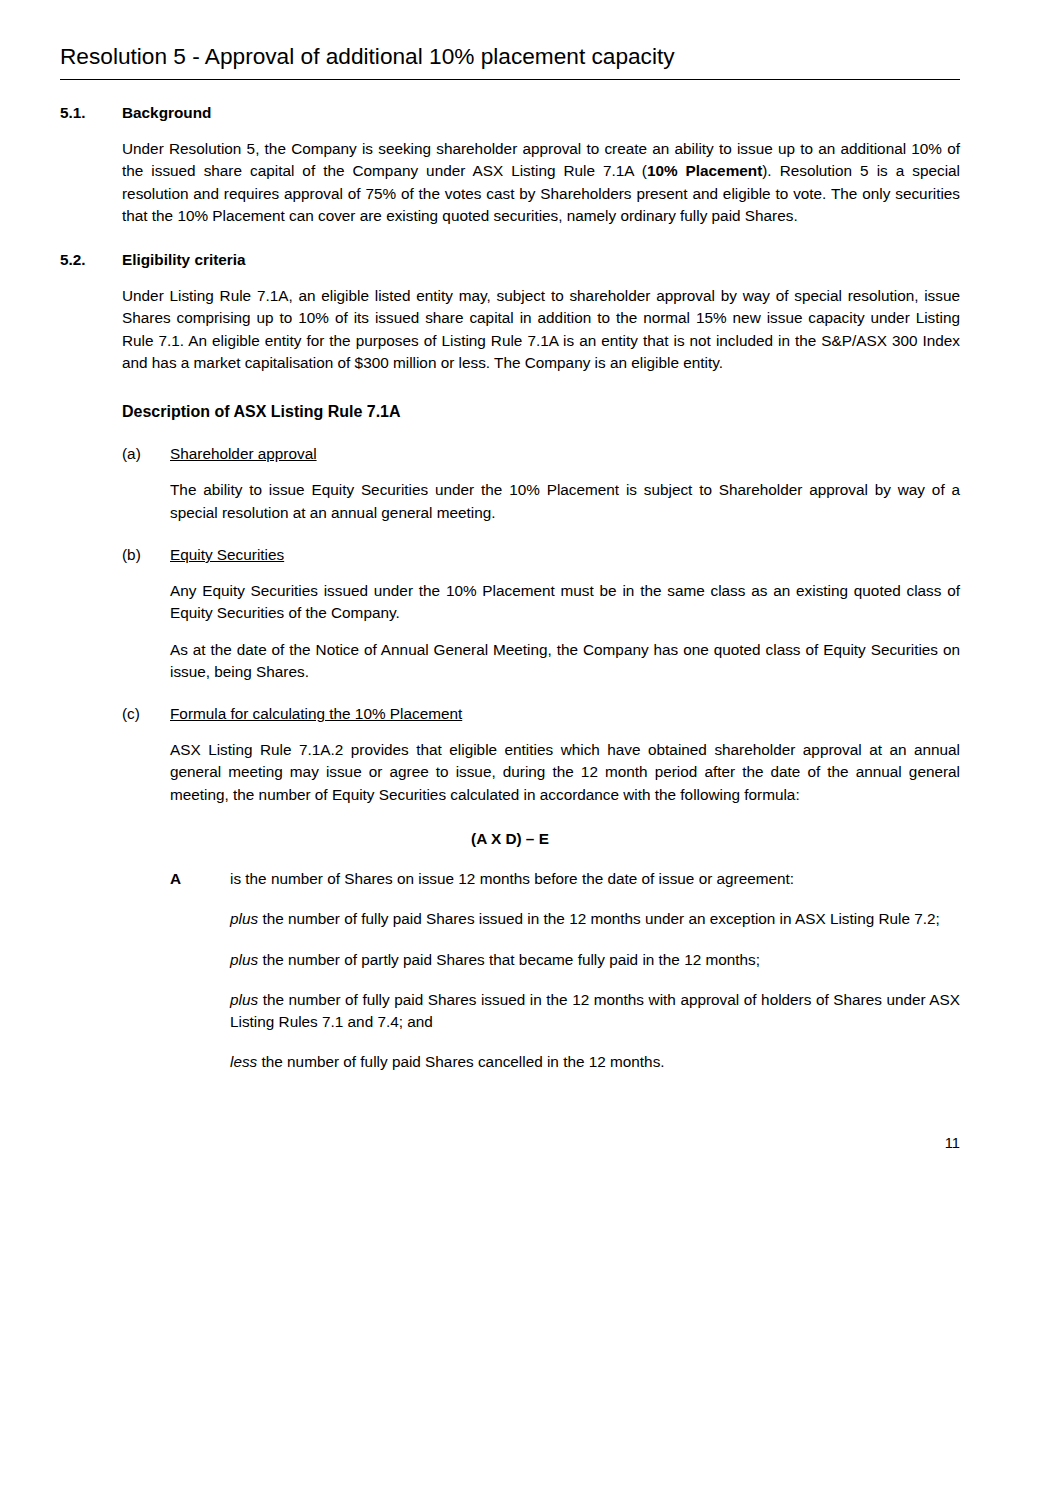Resolution 5 - Approval of additional 10% placement capacity
5.1.
Background
Under Resolution 5, the Company is seeking shareholder approval to create an ability to issue up to an additional 10% of the issued share capital of the Company under ASX Listing Rule 7.1A (10% Placement). Resolution 5 is a special resolution and requires approval of 75% of the votes cast by Shareholders present and eligible to vote. The only securities that the 10% Placement can cover are existing quoted securities, namely ordinary fully paid Shares.
5.2.
Eligibility criteria
Under Listing Rule 7.1A, an eligible listed entity may, subject to shareholder approval by way of special resolution, issue Shares comprising up to 10% of its issued share capital in addition to the normal 15% new issue capacity under Listing Rule 7.1. An eligible entity for the purposes of Listing Rule 7.1A is an entity that is not included in the S&P/ASX 300 Index and has a market capitalisation of $300 million or less. The Company is an eligible entity.
Description of ASX Listing Rule 7.1A
(a)
Shareholder approval
The ability to issue Equity Securities under the 10% Placement is subject to Shareholder approval by way of a special resolution at an annual general meeting.
(b)
Equity Securities
Any Equity Securities issued under the 10% Placement must be in the same class as an existing quoted class of Equity Securities of the Company.
As at the date of the Notice of Annual General Meeting, the Company has one quoted class of Equity Securities on issue, being Shares.
(c)
Formula for calculating the 10% Placement
ASX Listing Rule 7.1A.2 provides that eligible entities which have obtained shareholder approval at an annual general meeting may issue or agree to issue, during the 12 month period after the date of the annual general meeting, the number of Equity Securities calculated in accordance with the following formula:
(A X D) – E
A
is the number of Shares on issue 12 months before the date of issue or agreement:
plus the number of fully paid Shares issued in the 12 months under an exception in ASX Listing Rule 7.2;
plus the number of partly paid Shares that became fully paid in the 12 months;
plus the number of fully paid Shares issued in the 12 months with approval of holders of Shares under ASX Listing Rules 7.1 and 7.4; and
less the number of fully paid Shares cancelled in the 12 months.
11